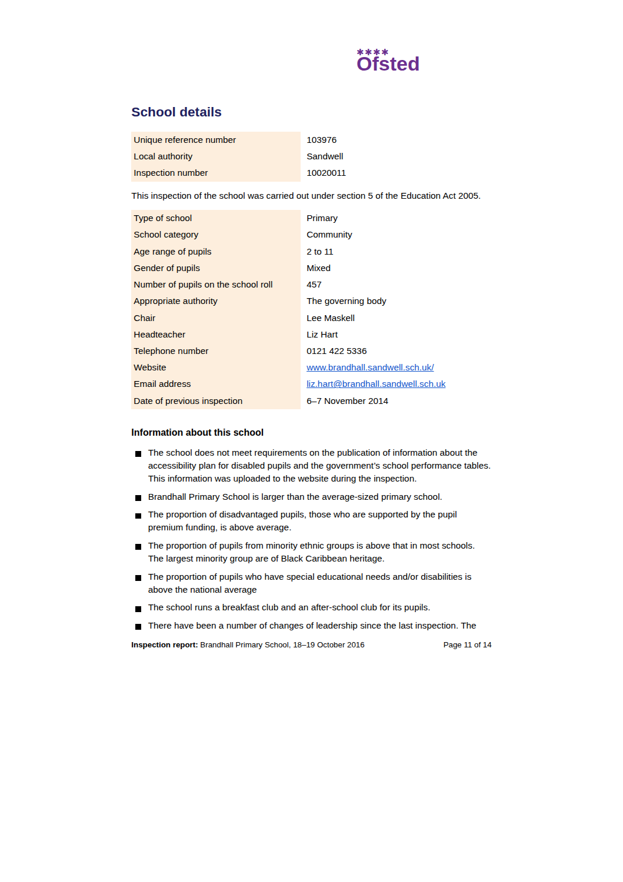✱✱✱✱ Ofsted
School details
| Unique reference number | 103976 |
| Local authority | Sandwell |
| Inspection number | 10020011 |
This inspection of the school was carried out under section 5 of the Education Act 2005.
| Type of school | Primary |
| School category | Community |
| Age range of pupils | 2 to 11 |
| Gender of pupils | Mixed |
| Number of pupils on the school roll | 457 |
| Appropriate authority | The governing body |
| Chair | Lee Maskell |
| Headteacher | Liz Hart |
| Telephone number | 0121 422 5336 |
| Website | www.brandhall.sandwell.sch.uk/ |
| Email address | liz.hart@brandhall.sandwell.sch.uk |
| Date of previous inspection | 6–7 November 2014 |
Information about this school
The school does not meet requirements on the publication of information about the accessibility plan for disabled pupils and the government’s school performance tables. This information was uploaded to the website during the inspection.
Brandhall Primary School is larger than the average-sized primary school.
The proportion of disadvantaged pupils, those who are supported by the pupil premium funding, is above average.
The proportion of pupils from minority ethnic groups is above that in most schools. The largest minority group are of Black Caribbean heritage.
The proportion of pupils who have special educational needs and/or disabilities is above the national average
The school runs a breakfast club and an after-school club for its pupils.
There have been a number of changes of leadership since the last inspection. The
Inspection report: Brandhall Primary School, 18–19 October 2016
Page 11 of 14